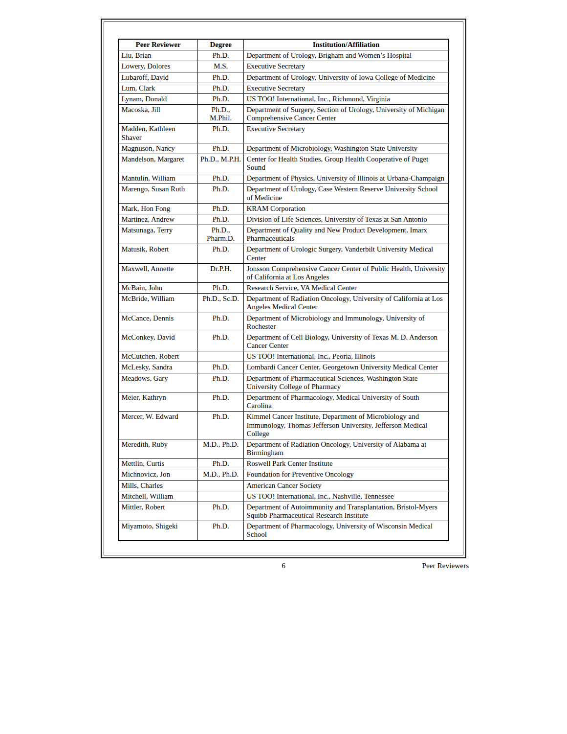| Peer Reviewer | Degree | Institution/Affiliation |
| --- | --- | --- |
| Liu, Brian | Ph.D. | Department of Urology, Brigham and Women’s Hospital |
| Lowery, Dolores | M.S. | Executive Secretary |
| Lubaroff, David | Ph.D. | Department of Urology, University of Iowa College of Medicine |
| Lum, Clark | Ph.D. | Executive Secretary |
| Lynam, Donald | Ph.D. | US TOO! International, Inc., Richmond, Virginia |
| Macoska, Jill | Ph.D., M.Phil. | Department of Surgery, Section of Urology, University of Michigan Comprehensive Cancer Center |
| Madden, Kathleen Shaver | Ph.D. | Executive Secretary |
| Magnuson, Nancy | Ph.D. | Department of Microbiology, Washington State University |
| Mandelson, Margaret | Ph.D., M.P.H. | Center for Health Studies, Group Health Cooperative of Puget Sound |
| Mantulin, William | Ph.D. | Department of Physics, University of Illinois at Urbana-Champaign |
| Marengo, Susan Ruth | Ph.D. | Department of Urology, Case Western Reserve University School of Medicine |
| Mark, Hon Fong | Ph.D. | KRAM Corporation |
| Martinez, Andrew | Ph.D. | Division of Life Sciences, University of Texas at San Antonio |
| Matsunaga, Terry | Ph.D., Pharm.D. | Department of Quality and New Product Development, Imarx Pharmaceuticals |
| Matusik, Robert | Ph.D. | Department of Urologic Surgery, Vanderbilt University Medical Center |
| Maxwell, Annette | Dr.P.H. | Jonsson Comprehensive Cancer Center of Public Health, University of California at Los Angeles |
| McBain, John | Ph.D. | Research Service, VA Medical Center |
| McBride, William | Ph.D., Sc.D. | Department of Radiation Oncology, University of California at Los Angeles Medical Center |
| McCance, Dennis | Ph.D. | Department of Microbiology and Immunology, University of Rochester |
| McConkey, David | Ph.D. | Department of Cell Biology, University of Texas M. D. Anderson Cancer Center |
| McCutchen, Robert | | US TOO! International, Inc., Peoria, Illinois |
| McLesky, Sandra | Ph.D. | Lombardi Cancer Center, Georgetown University Medical Center |
| Meadows, Gary | Ph.D. | Department of Pharmaceutical Sciences, Washington State University College of Pharmacy |
| Meier, Kathryn | Ph.D. | Department of Pharmacology, Medical University of South Carolina |
| Mercer, W. Edward | Ph.D. | Kimmel Cancer Institute, Department of Microbiology and Immunology, Thomas Jefferson University, Jefferson Medical College |
| Meredith, Ruby | M.D., Ph.D. | Department of Radiation Oncology, University of Alabama at Birmingham |
| Mettlin, Curtis | Ph.D. | Roswell Park Center Institute |
| Michnovicz, Jon | M.D., Ph.D. | Foundation for Preventive Oncology |
| Mills, Charles | | American Cancer Society |
| Mitchell, William | | US TOO! International, Inc., Nashville, Tennessee |
| Mittler, Robert | Ph.D. | Department of Autoimmunity and Transplantation, Bristol-Myers Squibb Pharmaceutical Research Institute |
| Miyamoto, Shigeki | Ph.D. | Department of Pharmacology, University of Wisconsin Medical School |
6
Peer Reviewers